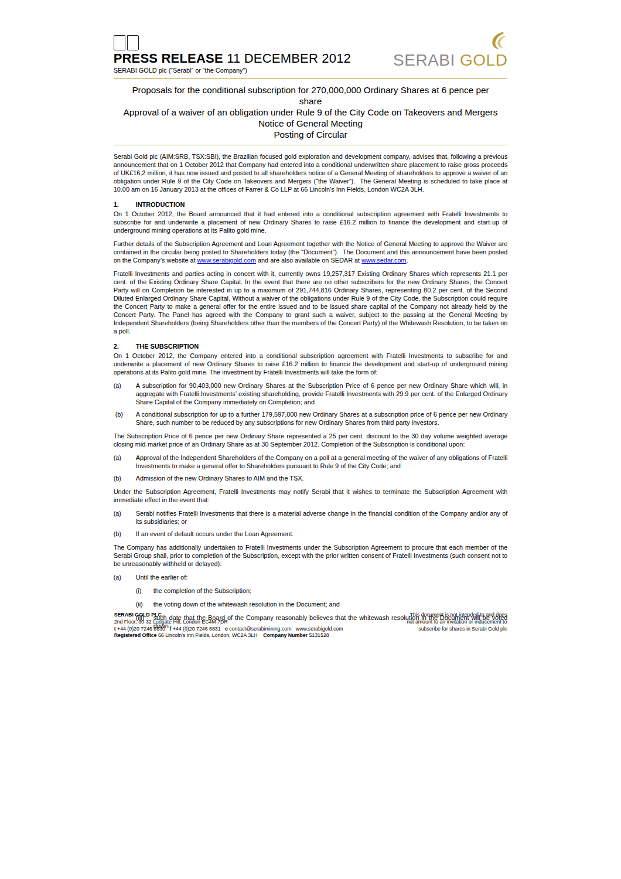PRESS RELEASE 11 DECEMBER 2012
SERABI GOLD plc (“Serabi” or “the Company”)
SERABI GOLD
Proposals for the conditional subscription for 270,000,000 Ordinary Shares at 6 pence per
share
Approval of a waiver of an obligation under Rule 9 of the City Code on Takeovers and Mergers
Notice of General Meeting
Posting of Circular
Serabi Gold plc (AIM:SRB, TSX:SBI), the Brazilian focused gold exploration and development company, advises that, following a previous announcement that on 1 October 2012 that Company had entered into a conditional underwritten share placement to raise gross proceeds of UK£16,2 million, it has now issued and posted to all shareholders notice of a General Meeting of shareholders to approve a waiver of an obligation under Rule 9 of the City Code on Takeovers and Mergers (“the Waiver”). The General Meeting is scheduled to take place at 10.00 am on 16 January 2013 at the offices of Farrer & Co LLP at 66 Lincoln’s Inn Fields, London WC2A 3LH.
1. INTRODUCTION
On 1 October 2012, the Board announced that it had entered into a conditional subscription agreement with Fratelli Investments to subscribe for and underwrite a placement of new Ordinary Shares to raise £16.2 million to finance the development and start-up of underground mining operations at its Palito gold mine.
Further details of the Subscription Agreement and Loan Agreement together with the Notice of General Meeting to approve the Waiver are contained in the circular being posted to Shareholders today (the “Document”). The Document and this announcement have been posted on the Company’s website at www.serabigold.com and are also available on SEDAR at www.sedar.com.
Fratelli Investments and parties acting in concert with it, currently owns 19,257,317 Existing Ordinary Shares which represents 21.1 per cent. of the Existing Ordinary Share Capital. In the event that there are no other subscribers for the new Ordinary Shares, the Concert Party will on Completion be interested in up to a maximum of 291,744,816 Ordinary Shares, representing 80.2 per cent. of the Second Diluted Enlarged Ordinary Share Capital. Without a waiver of the obligations under Rule 9 of the City Code, the Subscription could require the Concert Party to make a general offer for the entire issued and to be issued share capital of the Company not already held by the Concert Party. The Panel has agreed with the Company to grant such a waiver, subject to the passing at the General Meeting by Independent Shareholders (being Shareholders other than the members of the Concert Party) of the Whitewash Resolution, to be taken on a poll.
2. THE SUBSCRIPTION
On 1 October 2012, the Company entered into a conditional subscription agreement with Fratelli Investments to subscribe for and underwrite a placement of new Ordinary Shares to raise £16.2 million to finance the development and start-up of underground mining operations at its Palito gold mine. The investment by Fratelli Investments will take the form of:
(a)
A subscription for 90,403,000 new Ordinary Shares at the Subscription Price of 6 pence per new Ordinary Share which will, in aggregate with Fratelli Investments’ existing shareholding, provide Fratelli Investments with 29.9 per cent. of the Enlarged Ordinary Share Capital of the Company immediately on Completion; and
(b)
A conditional subscription for up to a further 179,597,000 new Ordinary Shares at a subscription price of 6 pence per new Ordinary Share, such number to be reduced by any subscriptions for new Ordinary Shares from third party investors.
The Subscription Price of 6 pence per new Ordinary Share represented a 25 per cent. discount to the 30 day volume weighted average closing mid-market price of an Ordinary Share as at 30 September 2012. Completion of the Subscription is conditional upon:
(a)
Approval of the Independent Shareholders of the Company on a poll at a general meeting of the waiver of any obligations of Fratelli Investments to make a general offer to Shareholders pursuant to Rule 9 of the City Code; and
(b)
Admission of the new Ordinary Shares to AIM and the TSX.
Under the Subscription Agreement, Fratelli Investments may notify Serabi that it wishes to terminate the Subscription Agreement with immediate effect in the event that:
(a)
Serabi notifies Fratelli Investments that there is a material adverse change in the financial condition of the Company and/or any of its subsidiaries; or
(b)
If an event of default occurs under the Loan Agreement.
The Company has additionally undertaken to Fratelli Investments under the Subscription Agreement to procure that each member of the Serabi Group shall, prior to completion of the Subscription, except with the prior written consent of Fratelli Investments (such consent not to be unreasonably withheld or delayed):
(a)
Until the earlier of:
(i)
the completion of the Subscription;
(ii)
the voting down of the whitewash resolution in the Document; and
(iii)
such date that the Board of the Company reasonably believes that the whitewash resolution in the Document will be voted down
| SERABI GOLD PLC 2nd Floor, 30-32 Ludgate Hill, London EC4M 7DR t +44 (0)20 7246 6830 f +44 (0)20 7246 6831 e contact@serabimining.com www.serabigold.com Registered Office 66 Lincoln’s Inn Fields, London, WC2A 3LH Company Number 5131528 | This document is not intended to and does not amount to an invitation or inducement to subscribe for shares in Serabi Gold plc |